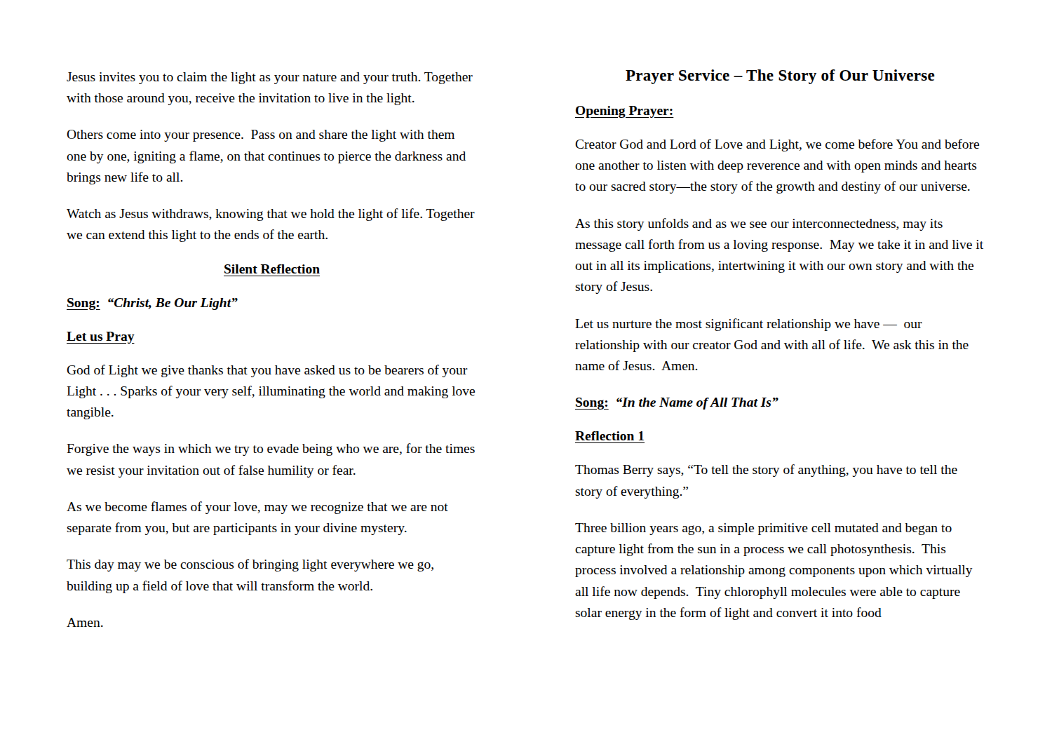Jesus invites you to claim the light as your nature and your truth. Together with those around you, receive the invitation to live in the light.
Others come into your presence. Pass on and share the light with them one by one, igniting a flame, on that continues to pierce the darkness and brings new life to all.
Watch as Jesus withdraws, knowing that we hold the light of life. Together we can extend this light to the ends of the earth.
Silent Reflection
Song: “Christ, Be Our Light”
Let us Pray
God of Light we give thanks that you have asked us to be bearers of your Light . . . Sparks of your very self, illuminating the world and making love tangible.
Forgive the ways in which we try to evade being who we are, for the times we resist your invitation out of false humility or fear.
As we become flames of your love, may we recognize that we are not separate from you, but are participants in your divine mystery.
This day may we be conscious of bringing light everywhere we go, building up a field of love that will transform the world.
Amen.
Prayer Service – The Story of Our Universe
Opening Prayer:
Creator God and Lord of Love and Light, we come before You and before one another to listen with deep reverence and with open minds and hearts to our sacred story—the story of the growth and destiny of our universe.
As this story unfolds and as we see our interconnectedness, may its message call forth from us a loving response. May we take it in and live it out in all its implications, intertwining it with our own story and with the story of Jesus.
Let us nurture the most significant relationship we have — our relationship with our creator God and with all of life. We ask this in the name of Jesus. Amen.
Song: “In the Name of All That Is”
Reflection 1
Thomas Berry says, “To tell the story of anything, you have to tell the story of everything.”
Three billion years ago, a simple primitive cell mutated and began to capture light from the sun in a process we call photosynthesis. This process involved a relationship among components upon which virtually all life now depends. Tiny chlorophyll molecules were able to capture solar energy in the form of light and convert it into food